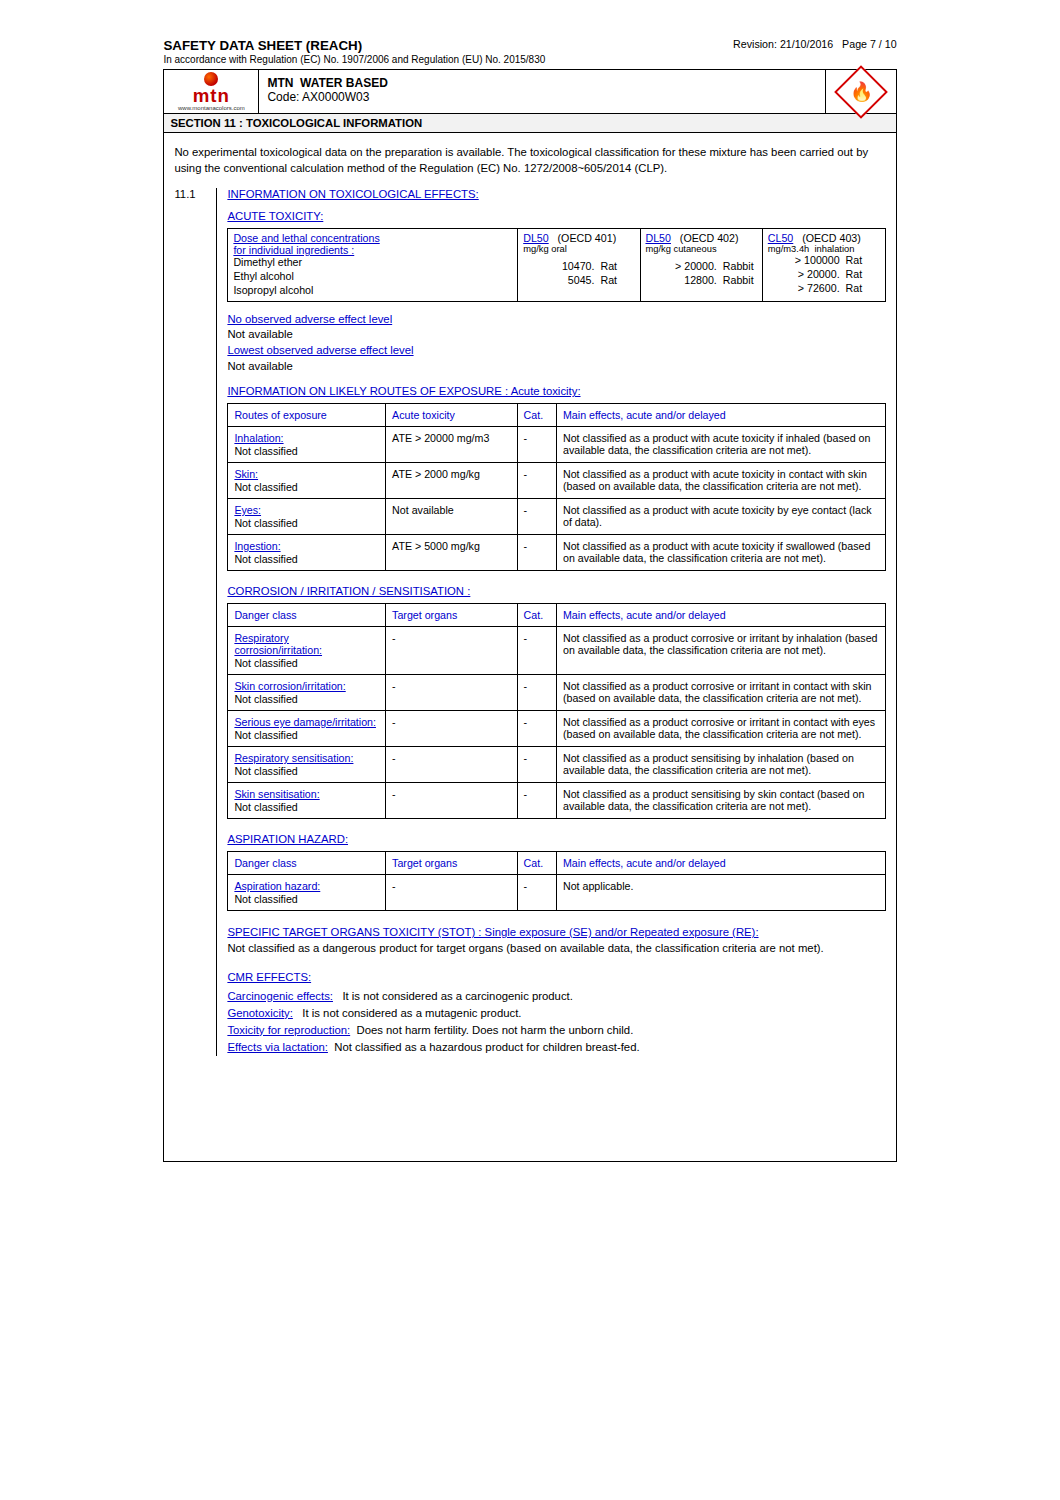SAFETY DATA SHEET (REACH)
In accordance with Regulation (EC) No. 1907/2006 and Regulation (EU) No. 2015/830
Revision: 21/10/2016 Page 7 / 10
mtn
www.montanacolors.com
MTN WATER BASED
Code: AX0000W03
🔥
SECTION 11 : TOXICOLOGICAL INFORMATION
No experimental toxicological data on the preparation is available. The toxicological classification for these mixture has been carried out by using the conventional calculation method of the Regulation (EC) No. 1272/2008~605/2014 (CLP).
11.1
INFORMATION ON TOXICOLOGICAL EFFECTS:
ACUTE TOXICITY:
| Dose and lethal concentrations for individual ingredients : Dimethyl ether Ethyl alcohol Isopropyl alcohol | DL50 (OECD 401) mg/kg oral 10470. Rat 5045. Rat | DL50 (OECD 402) mg/kg cutaneous > 20000. Rabbit 12800. Rabbit | CL50 (OECD 403) mg/m3.4h inhalation > 100000 Rat > 20000. Rat > 72600. Rat |
No observed adverse effect level
Not available
Lowest observed adverse effect level
Not available
INFORMATION ON LIKELY ROUTES OF EXPOSURE : Acute toxicity:
| Routes of exposure | Acute toxicity | Cat. | Main effects, acute and/or delayed |
| --- | --- | --- | --- |
| Inhalation: Not classified | ATE > 20000 mg/m3 | - | Not classified as a product with acute toxicity if inhaled (based on available data, the classification criteria are not met). |
| Skin: Not classified | ATE > 2000 mg/kg | - | Not classified as a product with acute toxicity in contact with skin (based on available data, the classification criteria are not met). |
| Eyes: Not classified | Not available | - | Not classified as a product with acute toxicity by eye contact (lack of data). |
| Ingestion: Not classified | ATE > 5000 mg/kg | - | Not classified as a product with acute toxicity if swallowed (based on available data, the classification criteria are not met). |
CORROSION / IRRITATION / SENSITISATION :
| Danger class | Target organs | Cat. | Main effects, acute and/or delayed |
| --- | --- | --- | --- |
| Respiratory corrosion/irritation: Not classified | - | - | Not classified as a product corrosive or irritant by inhalation (based on available data, the classification criteria are not met). |
| Skin corrosion/irritation: Not classified | - | - | Not classified as a product corrosive or irritant in contact with skin (based on available data, the classification criteria are not met). |
| Serious eye damage/irritation: Not classified | - | - | Not classified as a product corrosive or irritant in contact with eyes (based on available data, the classification criteria are not met). |
| Respiratory sensitisation: Not classified | - | - | Not classified as a product sensitising by inhalation (based on available data, the classification criteria are not met). |
| Skin sensitisation: Not classified | - | - | Not classified as a product sensitising by skin contact (based on available data, the classification criteria are not met). |
ASPIRATION HAZARD:
| Danger class | Target organs | Cat. | Main effects, acute and/or delayed |
| --- | --- | --- | --- |
| Aspiration hazard: Not classified | - | - | Not applicable. |
SPECIFIC TARGET ORGANS TOXICITY (STOT) : Single exposure (SE) and/or Repeated exposure (RE):
Not classified as a dangerous product for target organs (based on available data, the classification criteria are not met).
CMR EFFECTS:
Carcinogenic effects: It is not considered as a carcinogenic product.
Genotoxicity: It is not considered as a mutagenic product.
Toxicity for reproduction: Does not harm fertility. Does not harm the unborn child.
Effects via lactation: Not classified as a hazardous product for children breast-fed.